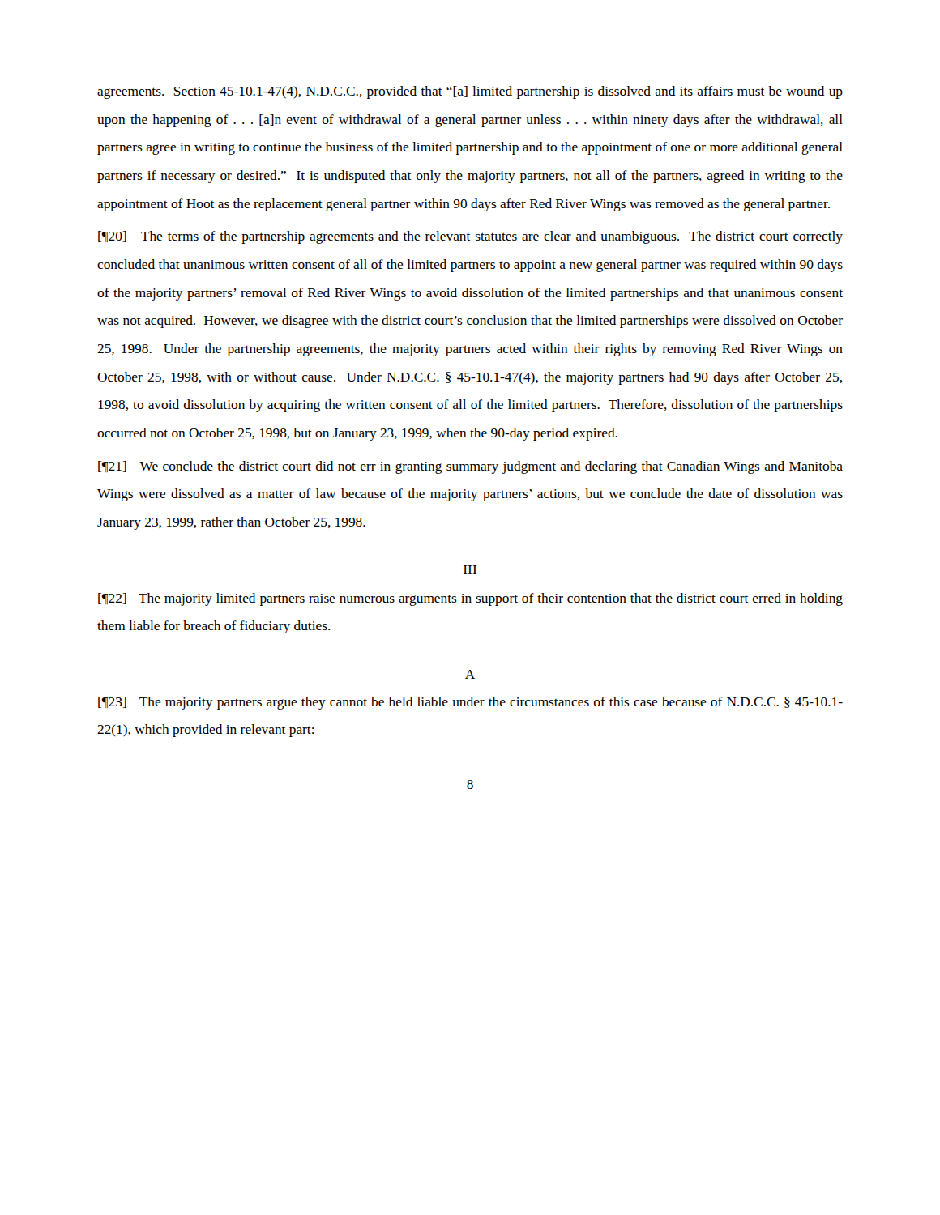agreements. Section 45-10.1-47(4), N.D.C.C., provided that “[a] limited partnership is dissolved and its affairs must be wound up upon the happening of . . . [a]n event of withdrawal of a general partner unless . . . within ninety days after the withdrawal, all partners agree in writing to continue the business of the limited partnership and to the appointment of one or more additional general partners if necessary or desired.” It is undisputed that only the majority partners, not all of the partners, agreed in writing to the appointment of Hoot as the replacement general partner within 90 days after Red River Wings was removed as the general partner.
[¶20] The terms of the partnership agreements and the relevant statutes are clear and unambiguous. The district court correctly concluded that unanimous written consent of all of the limited partners to appoint a new general partner was required within 90 days of the majority partners’ removal of Red River Wings to avoid dissolution of the limited partnerships and that unanimous consent was not acquired. However, we disagree with the district court’s conclusion that the limited partnerships were dissolved on October 25, 1998. Under the partnership agreements, the majority partners acted within their rights by removing Red River Wings on October 25, 1998, with or without cause. Under N.D.C.C. § 45-10.1-47(4), the majority partners had 90 days after October 25, 1998, to avoid dissolution by acquiring the written consent of all of the limited partners. Therefore, dissolution of the partnerships occurred not on October 25, 1998, but on January 23, 1999, when the 90-day period expired.
[¶21] We conclude the district court did not err in granting summary judgment and declaring that Canadian Wings and Manitoba Wings were dissolved as a matter of law because of the majority partners’ actions, but we conclude the date of dissolution was January 23, 1999, rather than October 25, 1998.
III
[¶22] The majority limited partners raise numerous arguments in support of their contention that the district court erred in holding them liable for breach of fiduciary duties.
A
[¶23] The majority partners argue they cannot be held liable under the circumstances of this case because of N.D.C.C. § 45-10.1-22(1), which provided in relevant part:
8